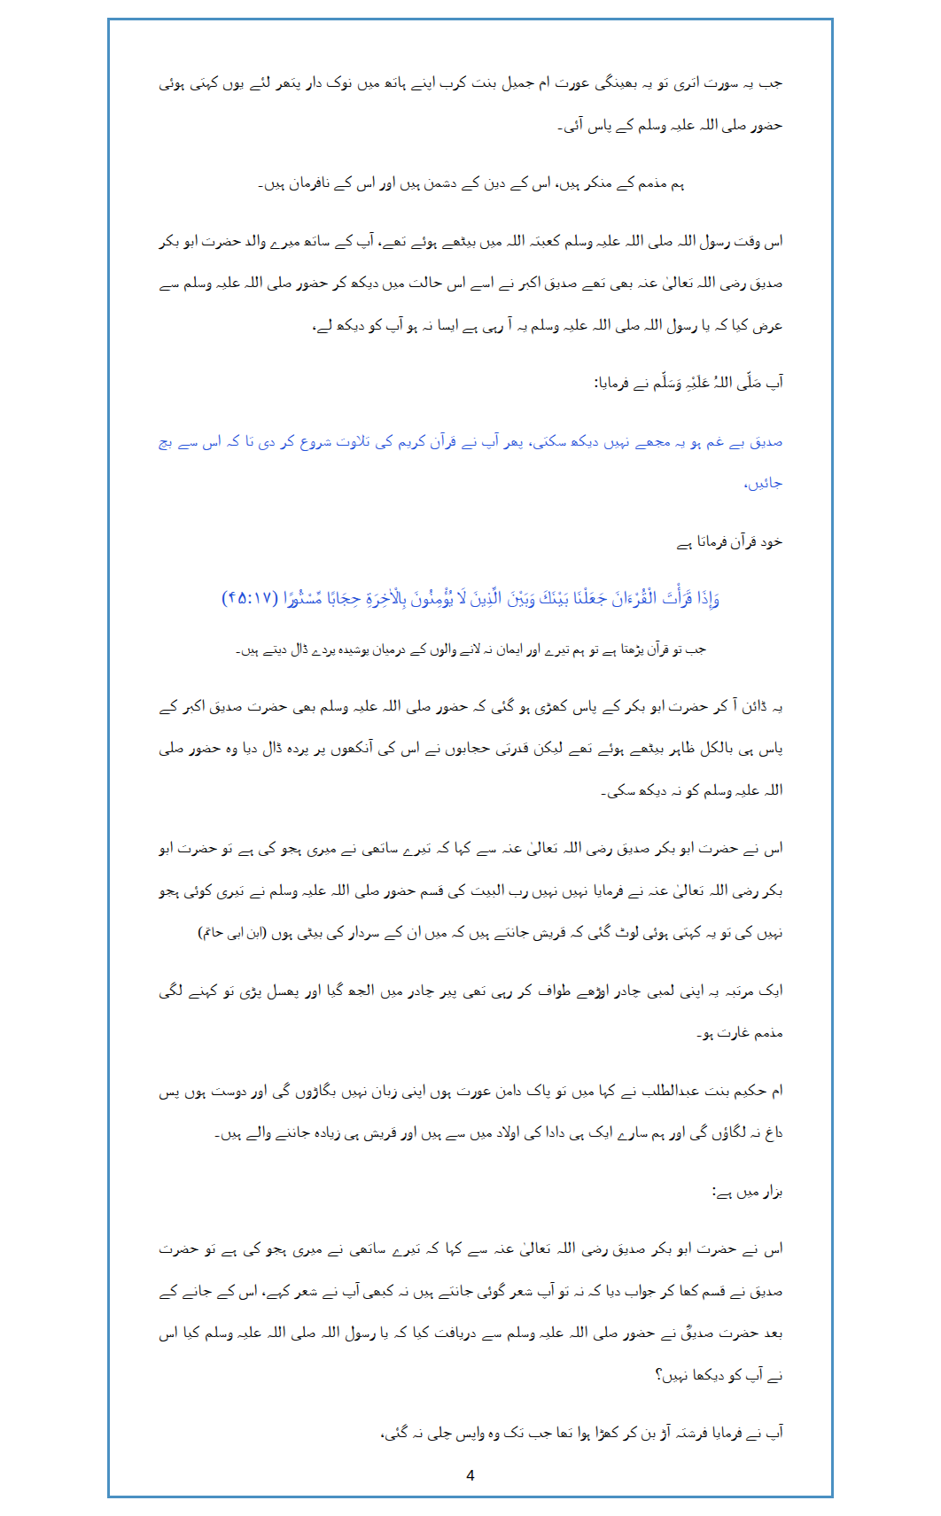جب یہ سورت اتری تو یہ بھینگی عورت ام جمیل بنت کرب اپنے ہاتھ میں نوک دار پتھر لئے یوں کہتی ہوئی حضور صلی اللہ علیہ وسلم کے پاس آئی۔
ہم مذمم کے منکر ہیں، اس کے دین کے دشمن ہیں اور اس کے نافرمان ہیں۔
اس وقت رسول اللہ صلی اللہ علیہ وسلم کعبتہ اللہ میں بیٹھے ہوئے تھے، آپ کے ساتھ میرے والد حضرت ابو بکر صدیق رضی اللہ تعالیٰ عنہ بھی تھے صدیق اکبر نے اسے اس حالت میں دیکھ کر حضور صلی اللہ علیہ وسلم سے عرض کیا کہ یا رسول اللہ صلی اللہ علیہ وسلم یہ آ رہی ہے ایسا نہ ہو آپ کو دیکھ لے،
آپ صَلَّی اللہُ عَلَیْہِ وَسَلَّم نے فرمایا:
صدیق بے غم ہو یہ مجھے نہیں دیکھ سکتی، پھر آپ نے قرآن کریم کی تلاوت شروع کر دی تا کہ اس سے بچ جائیں،
خود قرآن فرماتا ہے
وَإِذَا قَرَأْتَ الْقُرْءَانَ جَعَلْنَا بَيْنَكَ وَبَيْنَ الَّذِينَ لَا يُؤْمِنُونَ بِالْاٰخِرَةِ حِجَابًا مَّسْتُورًا ‎(۴۵:۱۷)
جب تو قرآن پڑھتا ہے تو ہم تیرے اور ایمان نہ لانے والوں کے درمیان پوشیدہ پردے ڈال دیتے ہیں۔
یہ ڈائن آ کر حضرت ابو بکر کے پاس کھڑی ہو گئی کہ حضور صلی اللہ علیہ وسلم بھی حضرت صدیق اکبر کے پاس ہی بالکل ظاہر بیٹھے ہوئے تھے لیکن قدرتی حجابوں نے اس کی آنکھوں پر پردہ ڈال دیا وہ حضور صلی اللہ علیہ وسلم کو نہ دیکھ سکی۔
اس نے حضرت ابو بکر صدیق رضی اللہ تعالیٰ عنہ سے کہا کہ تیرے ساتھی نے میری ہجو کی ہے تو حضرت ابو بکر رضی اللہ تعالیٰ عنہ نے فرمایا نہیں نہیں رب البیت کی قسم حضور صلی اللہ علیہ وسلم نے تیری کوئی ہجو نہیں کی تو یہ کہتی ہوئی لوٹ گئی کہ قریش جانتے ہیں کہ میں ان کے سردار کی بیٹی ہوں (ابن ابی حاتم)
ایک مرتبہ یہ اپنی لمبی چادر اوڑھے طواف کر رہی تھی پیر چادر میں الجھ گیا اور پھسل پڑی تو کہنے لگی مذمم غارت ہو۔
ام حکیم بنت عبدالطلب نے کہا میں تو پاک دامن عورت ہوں اپنی زبان نہیں بگاڑوں گی اور دوست ہوں پس داغ نہ لگاؤں گی اور ہم سارے ایک ہی دادا کی اولاد میں سے ہیں اور قریش ہی زیادہ جاننے والے ہیں۔
بزار میں ہے:
اس نے حضرت ابو بکر صدیق رضی اللہ تعالیٰ عنہ سے کہا کہ تیرے ساتھی نے میری ہجو کی ہے تو حضرت صدیق نے قسم کھا کر جواب دیا کہ نہ تو آپ شعر گوئی جانتے ہیں نہ کبھی آپ نے شعر کہے، اس کے جانے کے بعد حضرت صدیقؓ نے حضور صلی اللہ علیہ وسلم سے دریافت کیا کہ یا رسول اللہ صلی اللہ علیہ وسلم کیا اس نے آپ کو دیکھا نہیں؟
آپ نے فرمایا فرشتہ آڑ بن کر کھڑا ہوا تھا جب تک وہ واپس چلی نہ گئی،
4